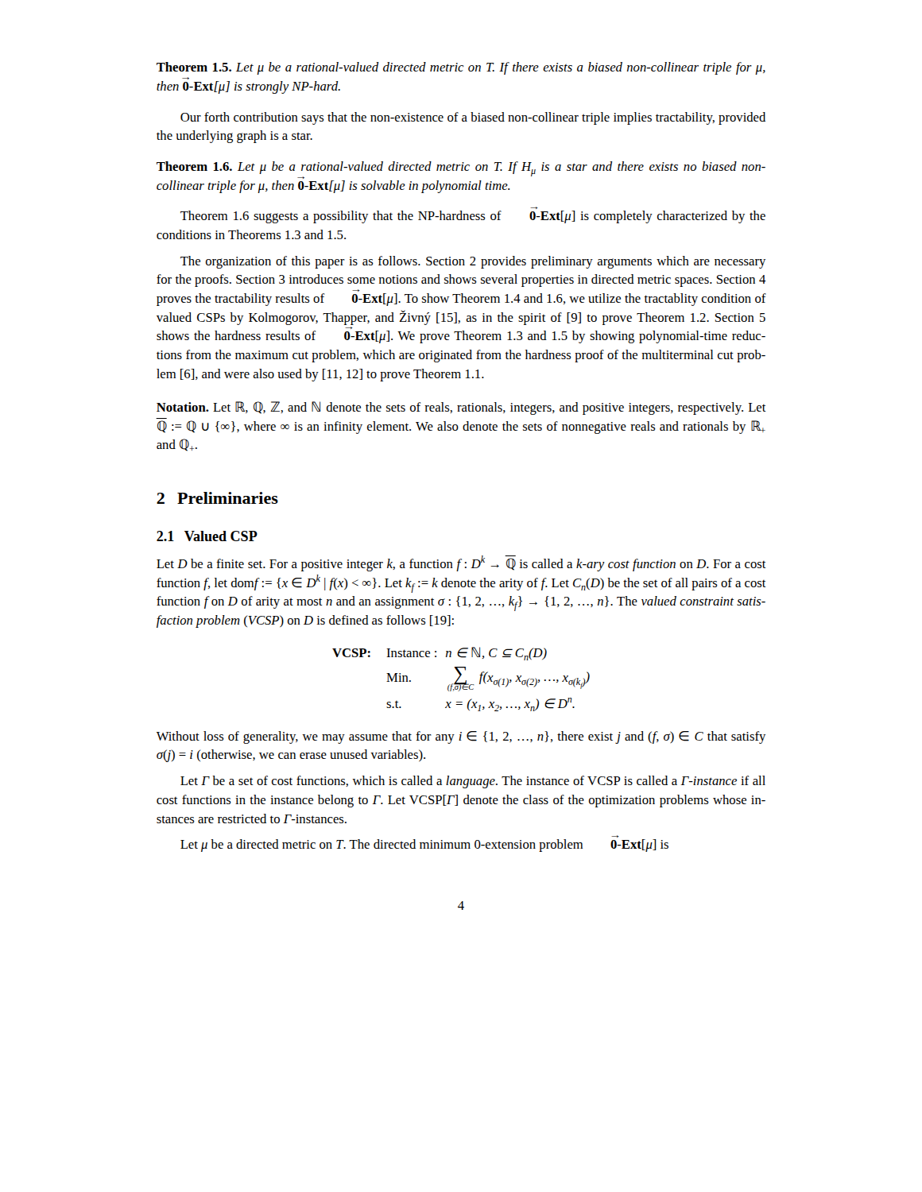Theorem 1.5. Let μ be a rational-valued directed metric on T. If there exists a biased non-collinear triple for μ, then 0-Ext[μ] is strongly NP-hard.
Our forth contribution says that the non-existence of a biased non-collinear triple implies tractability, provided the underlying graph is a star.
Theorem 1.6. Let μ be a rational-valued directed metric on T. If Hμ is a star and there exists no biased non-collinear triple for μ, then 0-Ext[μ] is solvable in polynomial time.
Theorem 1.6 suggests a possibility that the NP-hardness of 0-Ext[μ] is completely characterized by the conditions in Theorems 1.3 and 1.5.
The organization of this paper is as follows. Section 2 provides preliminary arguments which are necessary for the proofs. Section 3 introduces some notions and shows several properties in directed metric spaces. Section 4 proves the tractability results of 0-Ext[μ]. To show Theorem 1.4 and 1.6, we utilize the tractablity condition of valued CSPs by Kolmogorov, Thapper, and Živný [15], as in the spirit of [9] to prove Theorem 1.2. Section 5 shows the hardness results of 0-Ext[μ]. We prove Theorem 1.3 and 1.5 by showing polynomial-time reductions from the maximum cut problem, which are originated from the hardness proof of the multiterminal cut problem [6], and were also used by [11, 12] to prove Theorem 1.1.
Notation. Let ℝ, ℚ, ℤ, and ℕ denote the sets of reals, rationals, integers, and positive integers, respectively. Let ℚ := ℚ ∪ {∞}, where ∞ is an infinity element. We also denote the sets of nonnegative reals and rationals by ℝ+ and ℚ+.
2 Preliminaries
2.1 Valued CSP
Let D be a finite set. For a positive integer k, a function f : Dk → ℚ is called a k-ary cost function on D. For a cost function f, let domf := {x ∈ Dk | f(x) < ∞}. Let kf := k denote the arity of f. Let Cn(D) be the set of all pairs of a cost function f on D of arity at most n and an assignment σ : {1, 2, …, kf} → {1, 2, …, n}. The valued constraint satisfaction problem (VCSP) on D is defined as follows [19]:
| VCSP: | Instance : | n ∈ ℕ , C ⊆ C n ( D ) |
| | Min. | ∑ (f,σ)∈C f ( x σ(1) , x σ(2) , …, x σ(k f ) ) |
| | s.t. | x = ( x 1 , x 2 , …, x n ) ∈ D n . |
Without loss of generality, we may assume that for any i ∈ {1, 2, …, n}, there exist j and (f, σ) ∈ C that satisfy σ(j) = i (otherwise, we can erase unused variables).
Let Γ be a set of cost functions, which is called a language. The instance of VCSP is called a Γ-instance if all cost functions in the instance belong to Γ. Let VCSP[Γ] denote the class of the optimization problems whose instances are restricted to Γ-instances.
Let μ be a directed metric on T. The directed minimum 0-extension problem 0-Ext[μ] is
4